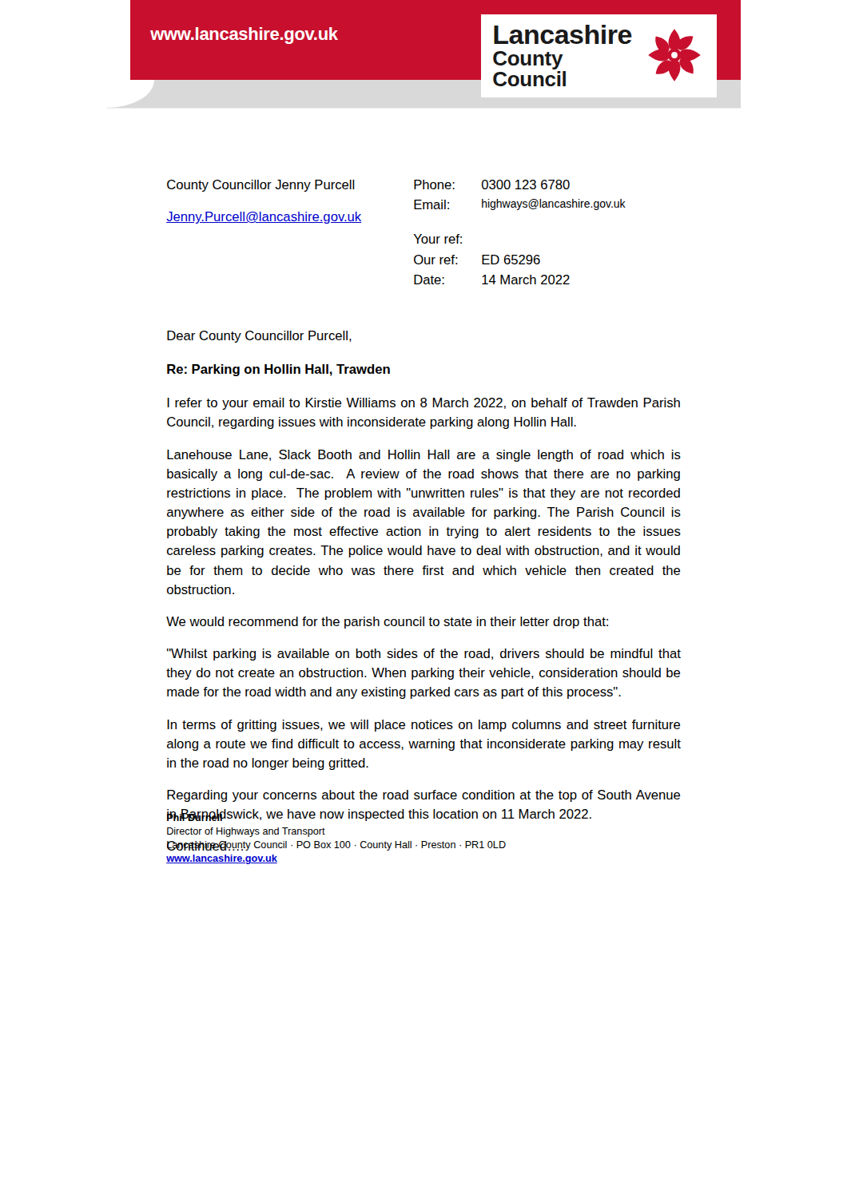www.lancashire.gov.uk
Lancashire County Council
| County Councillor Jenny Purcell Jenny.Purcell@lancashire.gov.uk | / Phone: / 0300 123 6780 / / Email: / highways@lancashire.gov.uk / / Your ref: / / / Our ref: / ED 65296 / / Date: / 14 March 2022 / |
Dear County Councillor Purcell,
Re: Parking on Hollin Hall, Trawden
I refer to your email to Kirstie Williams on 8 March 2022, on behalf of Trawden Parish Council, regarding issues with inconsiderate parking along Hollin Hall.
Lanehouse Lane, Slack Booth and Hollin Hall are a single length of road which is basically a long cul-de-sac. A review of the road shows that there are no parking restrictions in place. The problem with "unwritten rules" is that they are not recorded anywhere as either side of the road is available for parking. The Parish Council is probably taking the most effective action in trying to alert residents to the issues careless parking creates. The police would have to deal with obstruction, and it would be for them to decide who was there first and which vehicle then created the obstruction.
We would recommend for the parish council to state in their letter drop that:
"Whilst parking is available on both sides of the road, drivers should be mindful that they do not create an obstruction. When parking their vehicle, consideration should be made for the road width and any existing parked cars as part of this process".
In terms of gritting issues, we will place notices on lamp columns and street furniture along a route we find difficult to access, warning that inconsiderate parking may result in the road no longer being gritted.
Regarding your concerns about the road surface condition at the top of South Avenue in Barnoldswick, we have now inspected this location on 11 March 2022.
Continued….
Phil Durnell
Director of Highways and Transport
Lancashire County Council · PO Box 100 · County Hall · Preston · PR1 0LD
www.lancashire.gov.uk